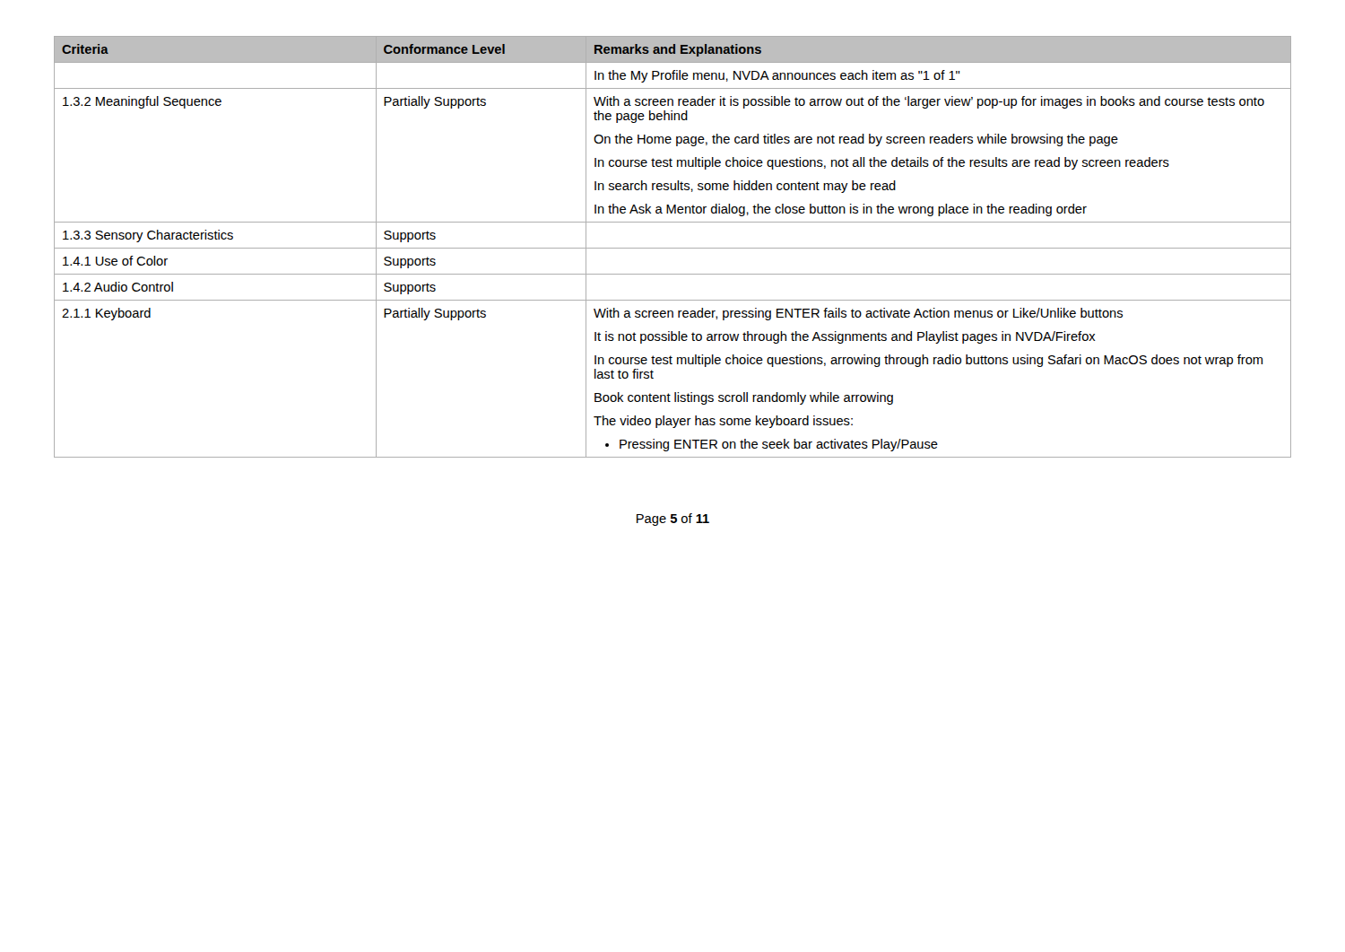| Criteria | Conformance Level | Remarks and Explanations |
| --- | --- | --- |
| | | In the My Profile menu, NVDA announces each item as "1 of 1" |
| 1.3.2 Meaningful Sequence | Partially Supports | With a screen reader it is possible to arrow out of the ‘larger view’ pop-up for images in books and course tests onto the page behind On the Home page, the card titles are not read by screen readers while browsing the page In course test multiple choice questions, not all the details of the results are read by screen readers In search results, some hidden content may be read In the Ask a Mentor dialog, the close button is in the wrong place in the reading order |
| 1.3.3 Sensory Characteristics | Supports | |
| 1.4.1 Use of Color | Supports | |
| 1.4.2 Audio Control | Supports | |
| 2.1.1 Keyboard | Partially Supports | With a screen reader, pressing ENTER fails to activate Action menus or Like/Unlike buttons It is not possible to arrow through the Assignments and Playlist pages in NVDA/Firefox In course test multiple choice questions, arrowing through radio buttons using Safari on MacOS does not wrap from last to first Book content listings scroll randomly while arrowing The video player has some keyboard issues: Pressing ENTER on the seek bar activates Play/Pause |
Page 5 of 11